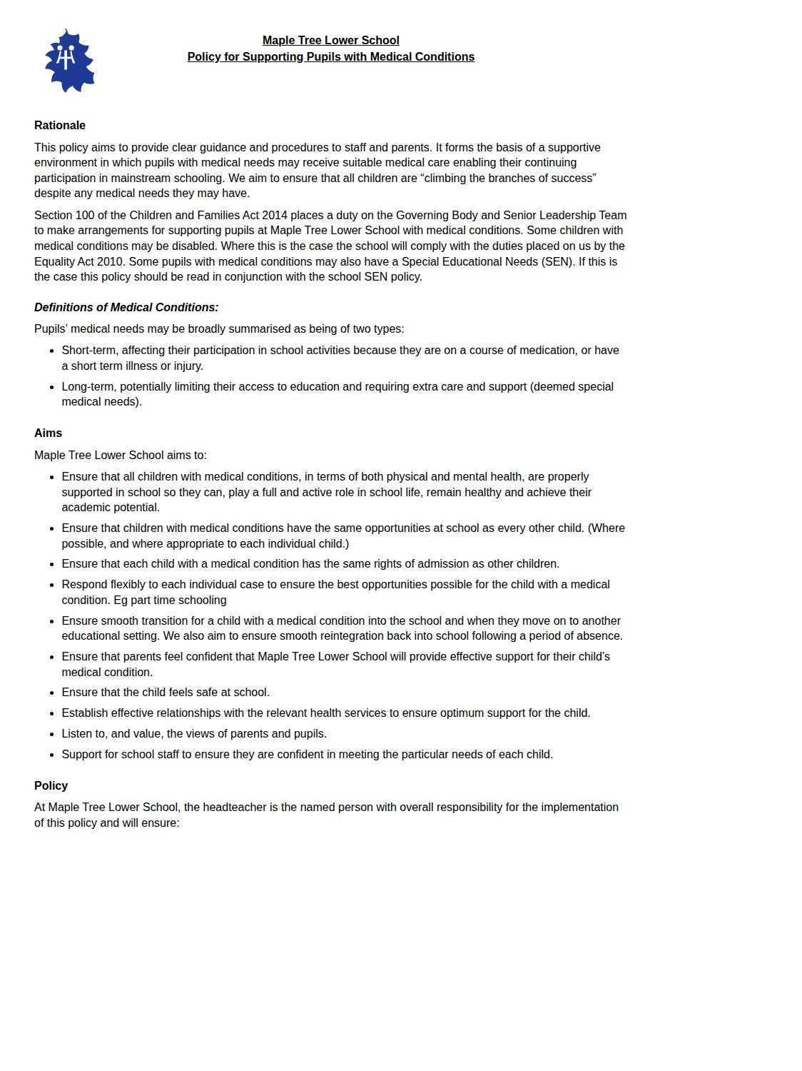Maple Tree Lower School
Policy for Supporting Pupils with Medical Conditions
Rationale
This policy aims to provide clear guidance and procedures to staff and parents. It forms the basis of a supportive environment in which pupils with medical needs may receive suitable medical care enabling their continuing participation in mainstream schooling. We aim to ensure that all children are “climbing the branches of success” despite any medical needs they may have.
Section 100 of the Children and Families Act 2014 places a duty on the Governing Body and Senior Leadership Team to make arrangements for supporting pupils at Maple Tree Lower School with medical conditions. Some children with medical conditions may be disabled. Where this is the case the school will comply with the duties placed on us by the Equality Act 2010. Some pupils with medical conditions may also have a Special Educational Needs (SEN). If this is the case this policy should be read in conjunction with the school SEN policy.
Definitions of Medical Conditions:
Pupils’ medical needs may be broadly summarised as being of two types:
Short-term, affecting their participation in school activities because they are on a course of medication, or have a short term illness or injury.
Long-term, potentially limiting their access to education and requiring extra care and support (deemed special medical needs).
Aims
Maple Tree Lower School aims to:
Ensure that all children with medical conditions, in terms of both physical and mental health, are properly supported in school so they can, play a full and active role in school life, remain healthy and achieve their academic potential.
Ensure that children with medical conditions have the same opportunities at school as every other child. (Where possible, and where appropriate to each individual child.)
Ensure that each child with a medical condition has the same rights of admission as other children.
Respond flexibly to each individual case to ensure the best opportunities possible for the child with a medical condition. Eg part time schooling
Ensure smooth transition for a child with a medical condition into the school and when they move on to another educational setting. We also aim to ensure smooth reintegration back into school following a period of absence.
Ensure that parents feel confident that Maple Tree Lower School will provide effective support for their child’s medical condition.
Ensure that the child feels safe at school.
Establish effective relationships with the relevant health services to ensure optimum support for the child.
Listen to, and value, the views of parents and pupils.
Support for school staff to ensure they are confident in meeting the particular needs of each child.
Policy
At Maple Tree Lower School, the headteacher is the named person with overall responsibility for the implementation of this policy and will ensure: